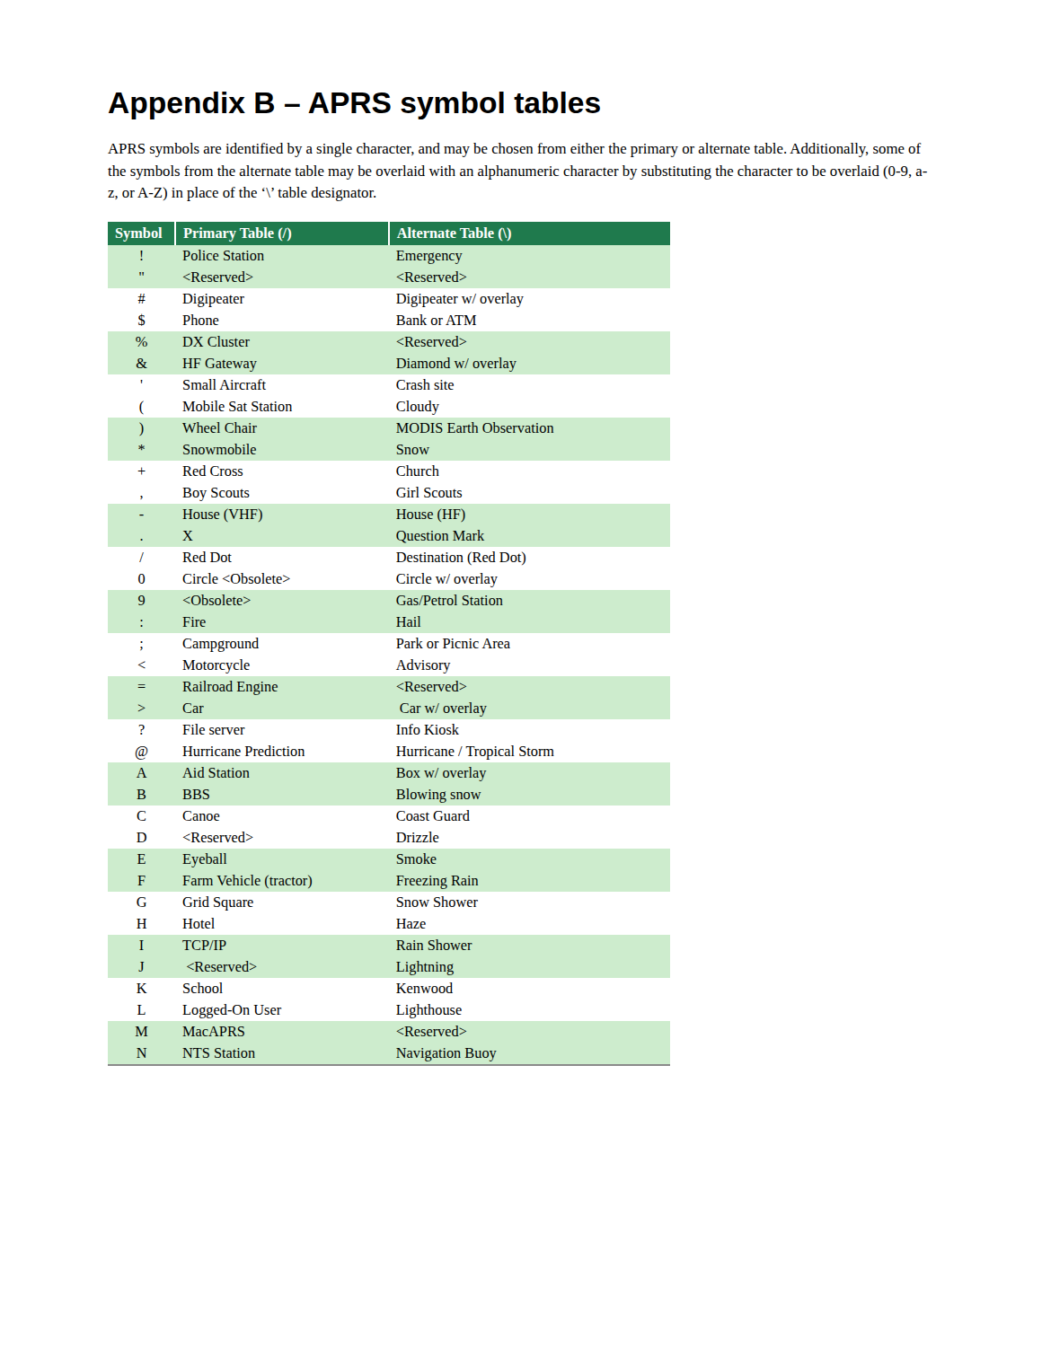Appendix B – APRS symbol tables
APRS symbols are identified by a single character, and may be chosen from either the primary or alternate table. Additionally, some of the symbols from the alternate table may be overlaid with an alphanumeric character by substituting the character to be overlaid (0-9, a-z, or A-Z) in place of the ‘\’ table designator.
| Symbol | Primary Table (/) | Alternate Table (\) |
| --- | --- | --- |
| ! | Police Station | Emergency |
| " | <Reserved> | <Reserved> |
| # | Digipeater | Digipeater w/ overlay |
| $ | Phone | Bank or ATM |
| % | DX Cluster | <Reserved> |
| & | HF Gateway | Diamond w/ overlay |
| ' | Small Aircraft | Crash site |
| ( | Mobile Sat Station | Cloudy |
| ) | Wheel Chair | MODIS Earth Observation |
| * | Snowmobile | Snow |
| + | Red Cross | Church |
| , | Boy Scouts | Girl Scouts |
| - | House (VHF) | House (HF) |
| . | X | Question Mark |
| / | Red Dot | Destination (Red Dot) |
| 0 | Circle <Obsolete> | Circle w/ overlay |
| 9 | <Obsolete> | Gas/Petrol Station |
| : | Fire | Hail |
| ; | Campground | Park or Picnic Area |
| < | Motorcycle | Advisory |
| = | Railroad Engine | <Reserved> |
| > | Car | Car w/ overlay |
| ? | File server | Info Kiosk |
| @ | Hurricane Prediction | Hurricane / Tropical Storm |
| A | Aid Station | Box w/ overlay |
| B | BBS | Blowing snow |
| C | Canoe | Coast Guard |
| D | <Reserved> | Drizzle |
| E | Eyeball | Smoke |
| F | Farm Vehicle (tractor) | Freezing Rain |
| G | Grid Square | Snow Shower |
| H | Hotel | Haze |
| I | TCP/IP | Rain Shower |
| J | <Reserved> | Lightning |
| K | School | Kenwood |
| L | Logged-On User | Lighthouse |
| M | MacAPRS | <Reserved> |
| N | NTS Station | Navigation Buoy |